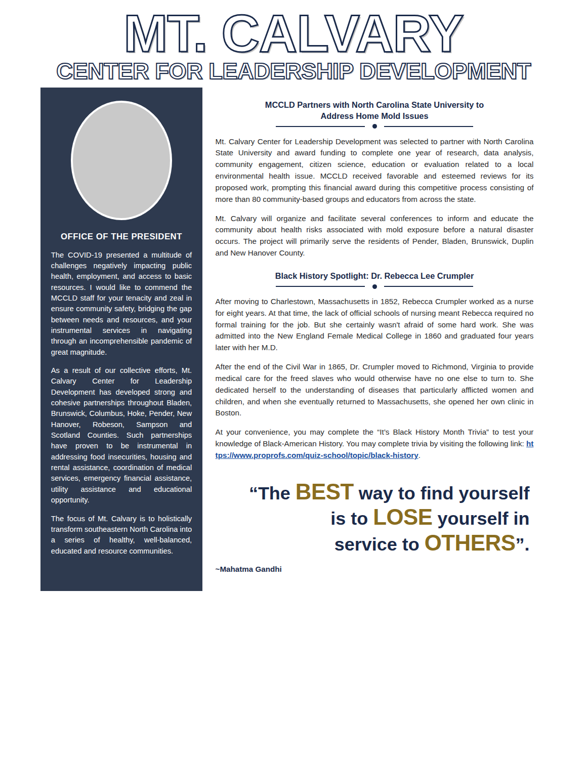Mt. Calvary
Center for Leadership Development
OFFICE OF THE PRESIDENT
The COVID-19 presented a multitude of challenges negatively impacting public health, employment, and access to basic resources. I would like to commend the MCCLD staff for your tenacity and zeal in ensure community safety, bridging the gap between needs and resources, and your instrumental services in navigating through an incomprehensible pandemic of great magnitude.
As a result of our collective efforts, Mt. Calvary Center for Leadership Development has developed strong and cohesive partnerships throughout Bladen, Brunswick, Columbus, Hoke, Pender, New Hanover, Robeson, Sampson and Scotland Counties. Such partnerships have proven to be instrumental in addressing food insecurities, housing and rental assistance, coordination of medical services, emergency financial assistance, utility assistance and educational opportunity.
The focus of Mt. Calvary is to holistically transform southeastern North Carolina into a series of healthy, well-balanced, educated and resource communities.
MCCLD Partners with North Carolina State University to
Address Home Mold Issues
Mt. Calvary Center for Leadership Development was selected to partner with North Carolina State University and award funding to complete one year of research, data analysis, community engagement, citizen science, education or evaluation related to a local environmental health issue. MCCLD received favorable and esteemed reviews for its proposed work, prompting this financial award during this competitive process consisting of more than 80 community-based groups and educators from across the state.
Mt. Calvary will organize and facilitate several conferences to inform and educate the community about health risks associated with mold exposure before a natural disaster occurs. The project will primarily serve the residents of Pender, Bladen, Brunswick, Duplin and New Hanover County.
Black History Spotlight: Dr. Rebecca Lee Crumpler
After moving to Charlestown, Massachusetts in 1852, Rebecca Crumpler worked as a nurse for eight years. At that time, the lack of official schools of nursing meant Rebecca required no formal training for the job. But she certainly wasn't afraid of some hard work. She was admitted into the New England Female Medical College in 1860 and graduated four years later with her M.D.
After the end of the Civil War in 1865, Dr. Crumpler moved to Richmond, Virginia to provide medical care for the freed slaves who would otherwise have no one else to turn to. She dedicated herself to the understanding of diseases that particularly afflicted women and children, and when she eventually returned to Massachusetts, she opened her own clinic in Boston.
At your convenience, you may complete the “It’s Black History Month Trivia” to test your knowledge of Black-American History. You may complete trivia by visiting the following link: https://www.proprofs.com/quiz-school/topic/black-history.
“The BEST way to find yourself is to LOSE yourself in service to OTHERS”.
~Mahatma Gandhi